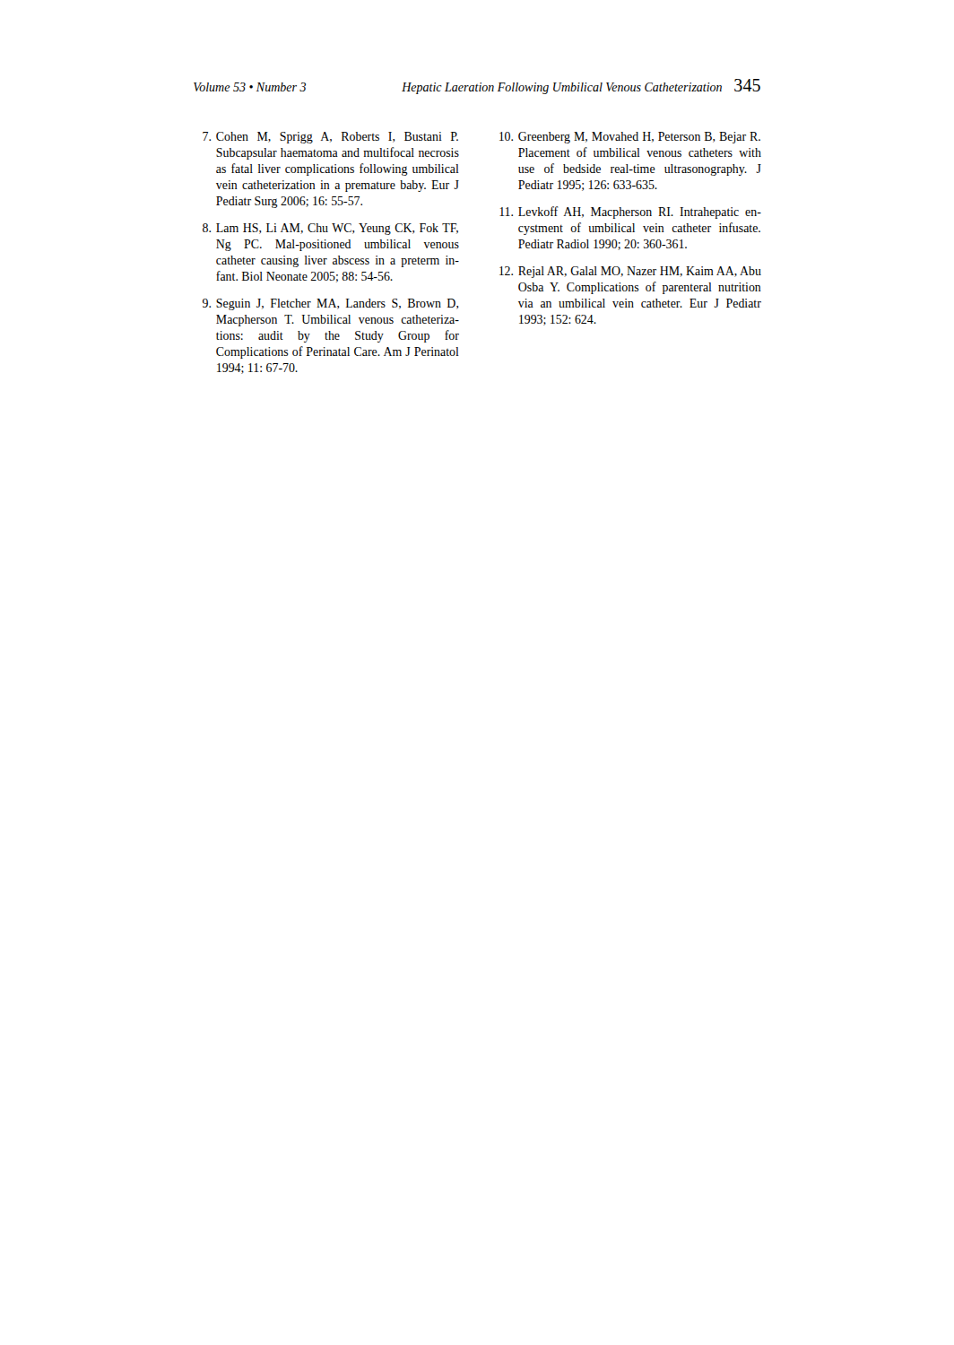Volume 53 • Number 3
Hepatic Laeration Following Umbilical Venous Catheterization 345
7 Cohen M, Sprigg A, Roberts I, Bustani P. Subcapsular haematoma and multifocal necrosis as fatal liver complications following umbilical vein catheterization in a premature baby. Eur J Pediatr Surg 2006; 16: 55-57.
8 Lam HS, Li AM, Chu WC, Yeung CK, Fok TF, Ng PC. Mal-positioned umbilical venous catheter causing liver abscess in a preterm infant. Biol Neonate 2005; 88: 54-56.
9 Seguin J, Fletcher MA, Landers S, Brown D, Macpherson T. Umbilical venous catheterizations: audit by the Study Group for Complications of Perinatal Care. Am J Perinatol 1994; 11: 67-70.
10 Greenberg M, Movahed H, Peterson B, Bejar R. Placement of umbilical venous catheters with use of bedside real-time ultrasonography. J Pediatr 1995; 126: 633-635.
11 Levkoff AH, Macpherson RI. Intrahepatic encystment of umbilical vein catheter infusate. Pediatr Radiol 1990; 20: 360-361.
12 Rejal AR, Galal MO, Nazer HM, Kaim AA, Abu Osba Y. Complications of parenteral nutrition via an umbilical vein catheter. Eur J Pediatr 1993; 152: 624.